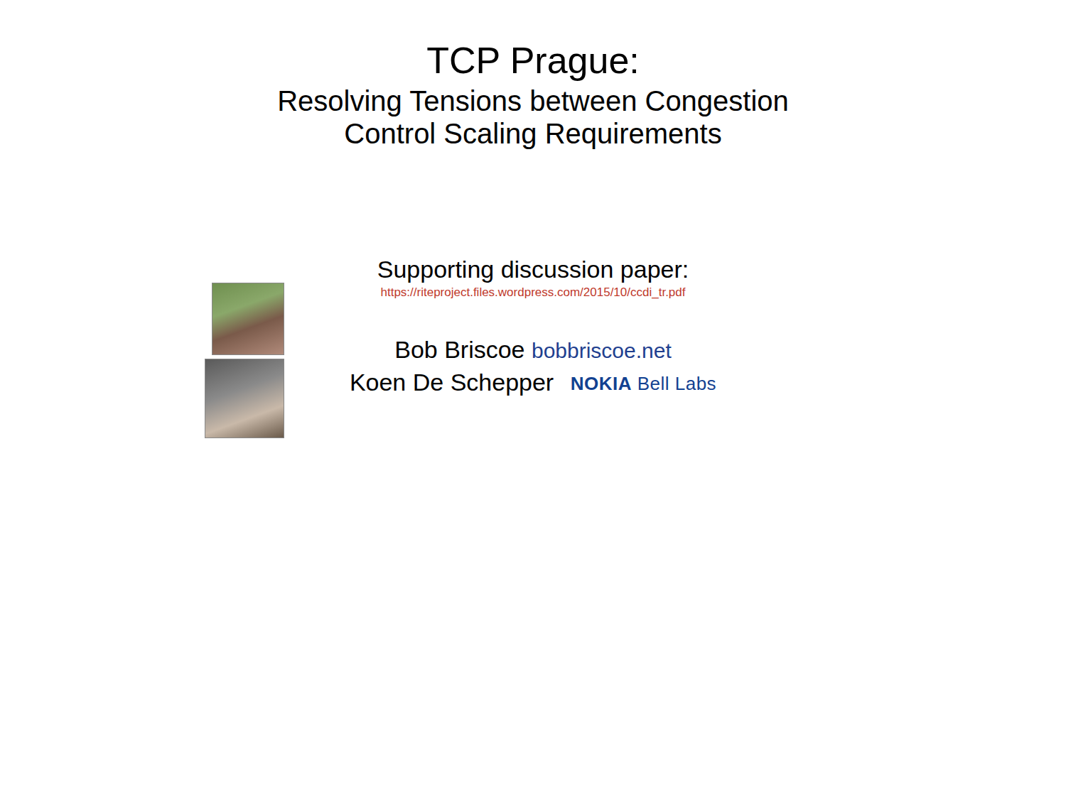TCP Prague:
Resolving Tensions between Congestion
Control Scaling Requirements
Supporting discussion paper:
https://riteproject.files.wordpress.com/2015/10/ccdi_tr.pdf
Bob Briscoe bobbriscoe.net
Koen De Schepper NOKIA Bell Labs